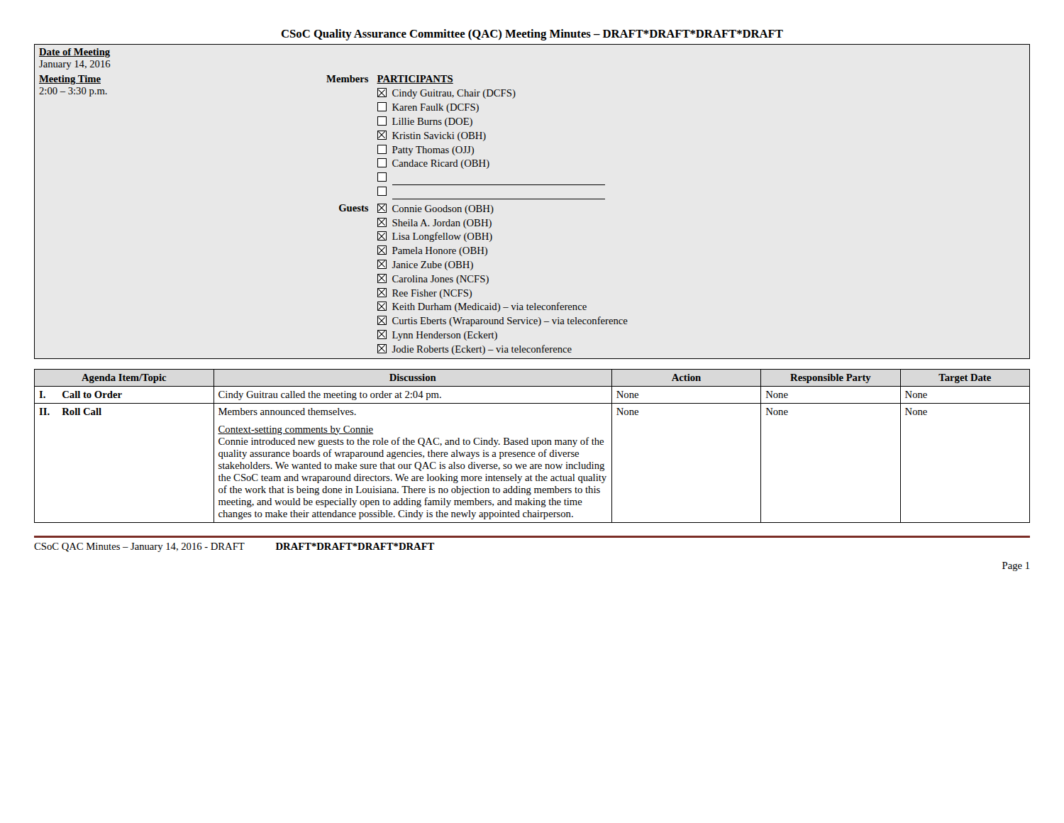CSoC Quality Assurance Committee (QAC) Meeting Minutes – DRAFT*DRAFT*DRAFT*DRAFT
| Date of Meeting January 14, 2016 | | |
| Meeting Time 2:00 – 3:30 p.m. | Members | PARTICIPANTS Cindy Guitrau, Chair (DCFS) Karen Faulk (DCFS) Lillie Burns (DOE) Kristin Savicki (OBH) Patty Thomas (OJJ) Candace Ricard (OBH) |
| | Guests | Connie Goodson (OBH) Sheila A. Jordan (OBH) Lisa Longfellow (OBH) Pamela Honore (OBH) Janice Zube (OBH) Carolina Jones (NCFS) Ree Fisher (NCFS) Keith Durham (Medicaid) – via teleconference Curtis Eberts (Wraparound Service) – via teleconference Lynn Henderson (Eckert) Jodie Roberts (Eckert) – via teleconference |
| Agenda Item/Topic | Discussion | Action | Responsible Party | Target Date |
| --- | --- | --- | --- | --- |
| I. Call to Order | Cindy Guitrau called the meeting to order at 2:04 pm. | None | None | None |
| II. Roll Call | Members announced themselves. Context-setting comments by Connie Connie introduced new guests to the role of the QAC, and to Cindy. Based upon many of the quality assurance boards of wraparound agencies, there always is a presence of diverse stakeholders. We wanted to make sure that our QAC is also diverse, so we are now including the CSoC team and wraparound directors. We are looking more intensely at the actual quality of the work that is being done in Louisiana. There is no objection to adding members to this meeting, and would be especially open to adding family members, and making the time changes to make their attendance possible. Cindy is the newly appointed chairperson. | None | None | None |
CSoC QAC Minutes – January 14, 2016 - DRAFT DRAFT*DRAFT*DRAFT*DRAFT
Page 1